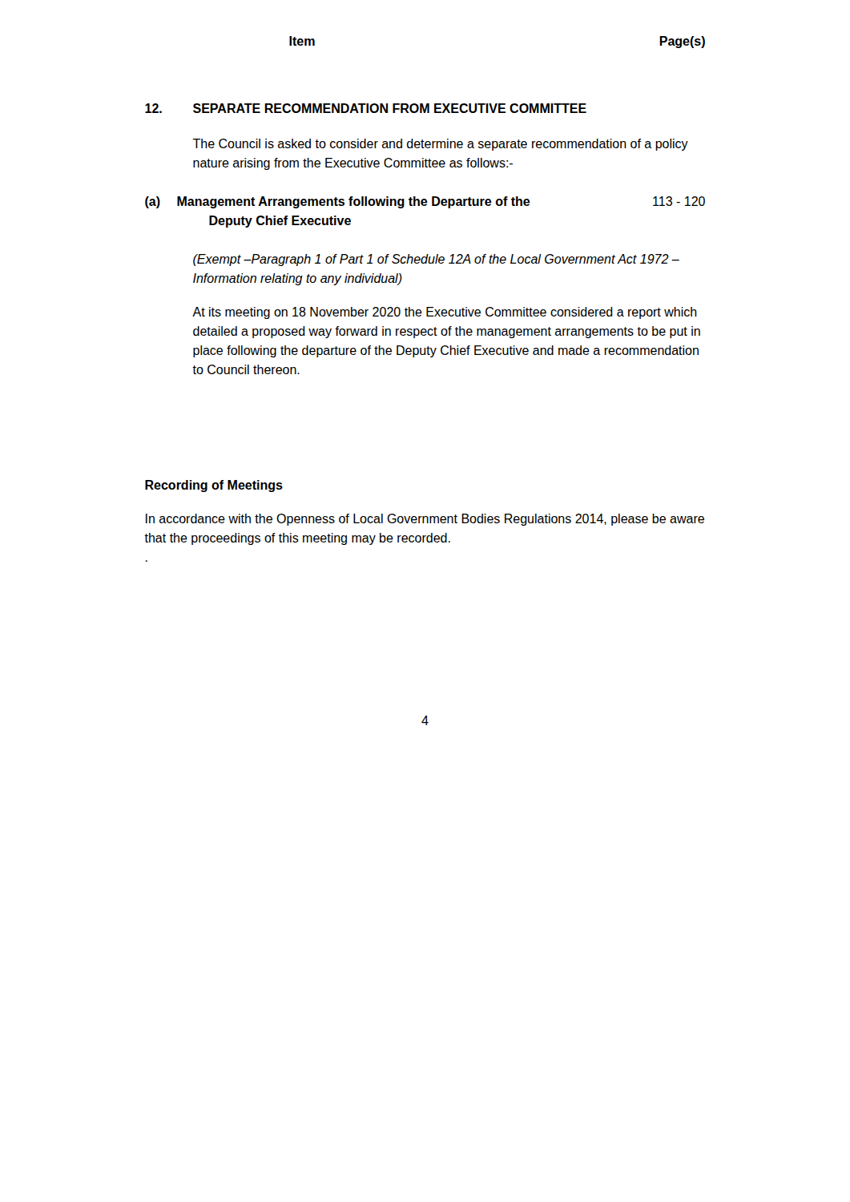Item Page(s)
12.
SEPARATE RECOMMENDATION FROM EXECUTIVE COMMITTEE
The Council is asked to consider and determine a separate recommendation of a policy nature arising from the Executive Committee as follows:-
(a)
Management Arrangements following the Departure of the Deputy Chief Executive
113 - 120
(Exempt –Paragraph 1 of Part 1 of Schedule 12A of the Local Government Act 1972 – Information relating to any individual)
At its meeting on 18 November 2020 the Executive Committee considered a report which detailed a proposed way forward in respect of the management arrangements to be put in place following the departure of the Deputy Chief Executive and made a recommendation to Council thereon.
Recording of Meetings
In accordance with the Openness of Local Government Bodies Regulations 2014, please be aware that the proceedings of this meeting may be recorded.
.
4